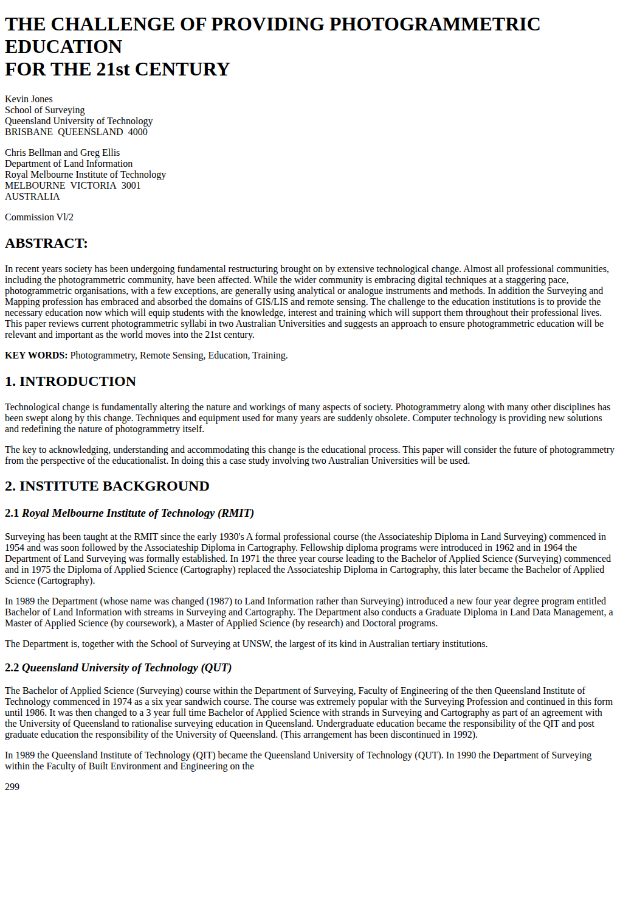THE CHALLENGE OF PROVIDING PHOTOGRAMMETRIC EDUCATION
FOR THE 21st CENTURY
Kevin Jones
School of Surveying
Queensland University of Technology
BRISBANE QUEENSLAND 4000
Chris Bellman and Greg Ellis
Department of Land Information
Royal Melbourne Institute of Technology
MELBOURNE VICTORIA 3001
AUSTRALIA
Commission Vl/2
ABSTRACT:
In recent years society has been undergoing fundamental restructuring brought on by extensive technological change. Almost all professional communities, including the photogrammetric community, have been affected. While the wider community is embracing digital techniques at a staggering pace, photogrammetric organisations, with a few exceptions, are generally using analytical or analogue instruments and methods. In addition the Surveying and Mapping profession has embraced and absorbed the domains of GIS/LIS and remote sensing. The challenge to the education institutions is to provide the necessary education now which will equip students with the knowledge, interest and training which will support them throughout their professional lives. This paper reviews current photogrammetric syllabi in two Australian Universities and suggests an approach to ensure photogrammetric education will be relevant and important as the world moves into the 21st century.
KEY WORDS: Photogrammetry, Remote Sensing, Education, Training.
1. INTRODUCTION
Technological change is fundamentally altering the nature and workings of many aspects of society. Photogrammetry along with many other disciplines has been swept along by this change. Techniques and equipment used for many years are suddenly obsolete. Computer technology is providing new solutions and redefining the nature of photogrammetry itself.
The key to acknowledging, understanding and accommodating this change is the educational process. This paper will consider the future of photogrammetry from the perspective of the educationalist. In doing this a case study involving two Australian Universities will be used.
2. INSTITUTE BACKGROUND
2.1 Royal Melbourne Institute of Technology (RMIT)
Surveying has been taught at the RMIT since the early 1930's A formal professional course (the Associateship Diploma in Land Surveying) commenced in 1954 and was soon followed by the Associateship Diploma in Cartography. Fellowship diploma programs were introduced in 1962 and in 1964 the Department of Land Surveying was formally established. In 1971 the three year course leading to the Bachelor of Applied Science (Surveying) commenced and in 1975 the Diploma of Applied Science (Cartography) replaced the Associateship Diploma in Cartography, this later became the Bachelor of Applied Science (Cartography).
In 1989 the Department (whose name was changed (1987) to Land Information rather than Surveying) introduced a new four year degree program entitled Bachelor of Land Information with streams in Surveying and Cartography. The Department also conducts a Graduate Diploma in Land Data Management, a Master of Applied Science (by coursework), a Master of Applied Science (by research) and Doctoral programs.
The Department is, together with the School of Surveying at UNSW, the largest of its kind in Australian tertiary institutions.
2.2 Queensland University of Technology (QUT)
The Bachelor of Applied Science (Surveying) course within the Department of Surveying, Faculty of Engineering of the then Queensland Institute of Technology commenced in 1974 as a six year sandwich course. The course was extremely popular with the Surveying Profession and continued in this form until 1986. It was then changed to a 3 year full time Bachelor of Applied Science with strands in Surveying and Cartography as part of an agreement with the University of Queensland to rationalise surveying education in Queensland. Undergraduate education became the responsibility of the QIT and post graduate education the responsibility of the University of Queensland. (This arrangement has been discontinued in 1992).
In 1989 the Queensland Institute of Technology (QIT) became the Queensland University of Technology (QUT). In 1990 the Department of Surveying within the Faculty of Built Environment and Engineering on the
299